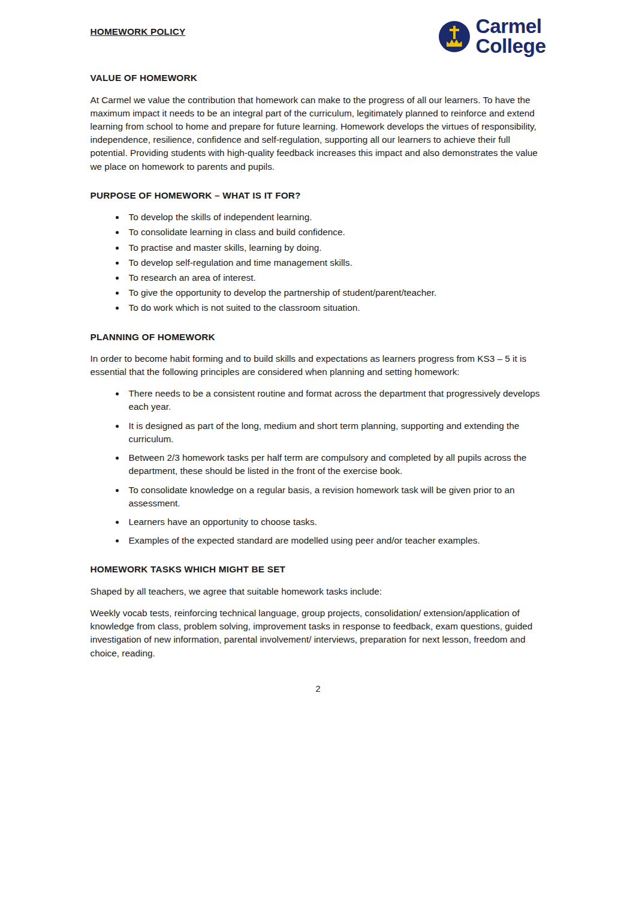HOMEWORK POLICY
Carmel
College
VALUE OF HOMEWORK
At Carmel we value the contribution that homework can make to the progress of all our learners. To have the maximum impact it needs to be an integral part of the curriculum, legitimately planned to reinforce and extend learning from school to home and prepare for future learning. Homework develops the virtues of responsibility, independence, resilience, confidence and self-regulation, supporting all our learners to achieve their full potential. Providing students with high-quality feedback increases this impact and also demonstrates the value we place on homework to parents and pupils.
PURPOSE OF HOMEWORK – WHAT IS IT FOR?
To develop the skills of independent learning.
To consolidate learning in class and build confidence.
To practise and master skills, learning by doing.
To develop self-regulation and time management skills.
To research an area of interest.
To give the opportunity to develop the partnership of student/parent/teacher.
To do work which is not suited to the classroom situation.
PLANNING OF HOMEWORK
In order to become habit forming and to build skills and expectations as learners progress from KS3 – 5 it is essential that the following principles are considered when planning and setting homework:
There needs to be a consistent routine and format across the department that progressively develops each year.
It is designed as part of the long, medium and short term planning, supporting and extending the curriculum.
Between 2/3 homework tasks per half term are compulsory and completed by all pupils across the department, these should be listed in the front of the exercise book.
To consolidate knowledge on a regular basis, a revision homework task will be given prior to an assessment.
Learners have an opportunity to choose tasks.
Examples of the expected standard are modelled using peer and/or teacher examples.
HOMEWORK TASKS WHICH MIGHT BE SET
Shaped by all teachers, we agree that suitable homework tasks include:
Weekly vocab tests, reinforcing technical language, group projects, consolidation/ extension/application of knowledge from class, problem solving, improvement tasks in response to feedback, exam questions, guided investigation of new information, parental involvement/ interviews, preparation for next lesson, freedom and choice, reading.
2